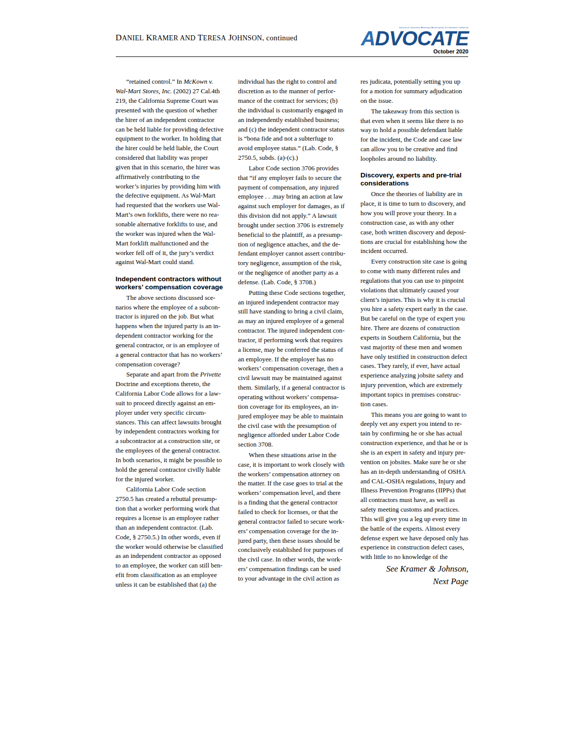DANIEL KRAMER AND TERESA JOHNSON, continued
Journal of Consumer Attorneys Associations for Southern California
ADVOCATE
October 2020
“retained control.” In McKown v. Wal-Mart Stores, Inc. (2002) 27 Cal.4th 219, the California Supreme Court was presented with the question of whether the hirer of an independent contractor can be held liable for providing defective equipment to the worker. In holding that the hirer could be held liable, the Court considered that liability was proper given that in this scenario, the hirer was affirmatively contributing to the worker’s injuries by providing him with the defective equipment. As Wal-Mart had requested that the workers use Wal-Mart’s own forklifts, there were no reasonable alternative forklifts to use, and the worker was injured when the Wal-Mart forklift malfunctioned and the worker fell off of it, the jury’s verdict against Wal-Mart could stand.
Independent contractors without workers’ compensation coverage
The above sections discussed scenarios where the employee of a subcontractor is injured on the job. But what happens when the injured party is an independent contractor working for the general contractor, or is an employee of a general contractor that has no workers’ compensation coverage?
Separate and apart from the Privette Doctrine and exceptions thereto, the California Labor Code allows for a lawsuit to proceed directly against an employer under very specific circumstances. This can affect lawsuits brought by independent contractors working for a subcontractor at a construction site, or the employees of the general contractor. In both scenarios, it might be possible to hold the general contractor civilly liable for the injured worker.
California Labor Code section 2750.5 has created a rebuttal presumption that a worker performing work that requires a license is an employee rather than an independent contractor. (Lab. Code, § 2750.5.) In other words, even if the worker would otherwise be classified as an independent contractor as opposed to an employee, the worker can still benefit from classification as an employee unless it can be established that (a) the individual has the right to control and discretion as to the manner of performance of the contract for services; (b) the individual is customarily engaged in an independently established business; and (c) the independent contractor status is “bona fide and not a subterfuge to avoid employee status.” (Lab. Code, § 2750.5, subds. (a)-(c).)
Labor Code section 3706 provides that “if any employer fails to secure the payment of compensation, any injured employee . . .may bring an action at law against such employer for damages, as if this division did not apply.” A lawsuit brought under section 3706 is extremely beneficial to the plaintiff, as a presumption of negligence attaches, and the defendant employer cannot assert contributory negligence, assumption of the risk, or the negligence of another party as a defense. (Lab. Code, § 3708.)
Putting these Code sections together, an injured independent contractor may still have standing to bring a civil claim, as may an injured employee of a general contractor. The injured independent contractor, if performing work that requires a license, may be conferred the status of an employee. If the employer has no workers’ compensation coverage, then a civil lawsuit may be maintained against them. Similarly, if a general contractor is operating without workers’ compensation coverage for its employees, an injured employee may be able to maintain the civil case with the presumption of negligence afforded under Labor Code section 3708.
When these situations arise in the case, it is important to work closely with the workers’ compensation attorney on the matter. If the case goes to trial at the workers’ compensation level, and there is a finding that the general contractor failed to check for licenses, or that the general contractor failed to secure workers’ compensation coverage for the injured party, then these issues should be conclusively established for purposes of the civil case. In other words, the workers’ compensation findings can be used to your advantage in the civil action as res judicata, potentially setting you up for a motion for summary adjudication on the issue.
The takeaway from this section is that even when it seems like there is no way to hold a possible defendant liable for the incident, the Code and case law can allow you to be creative and find loopholes around no liability.
Discovery, experts and pre-trial considerations
Once the theories of liability are in place, it is time to turn to discovery, and how you will prove your theory. In a construction case, as with any other case, both written discovery and depositions are crucial for establishing how the incident occurred.
Every construction site case is going to come with many different rules and regulations that you can use to pinpoint violations that ultimately caused your client’s injuries. This is why it is crucial you hire a safety expert early in the case. But be careful on the type of expert you hire. There are dozens of construction experts in Southern California, but the vast majority of these men and women have only testified in construction defect cases. They rarely, if ever, have actual experience analyzing jobsite safety and injury prevention, which are extremely important topics in premises construction cases.
This means you are going to want to deeply vet any expert you intend to retain by confirming he or she has actual construction experience, and that he or is she is an expert in safety and injury prevention on jobsites. Make sure he or she has an in-depth understanding of OSHA and CAL-OSHA regulations, Injury and Illness Prevention Programs (IIPPs) that all contractors must have, as well as safety meeting customs and practices. This will give you a leg up every time in the battle of the experts. Almost every defense expert we have deposed only has experience in construction defect cases, with little to no knowledge of the
See Kramer & Johnson, Next Page